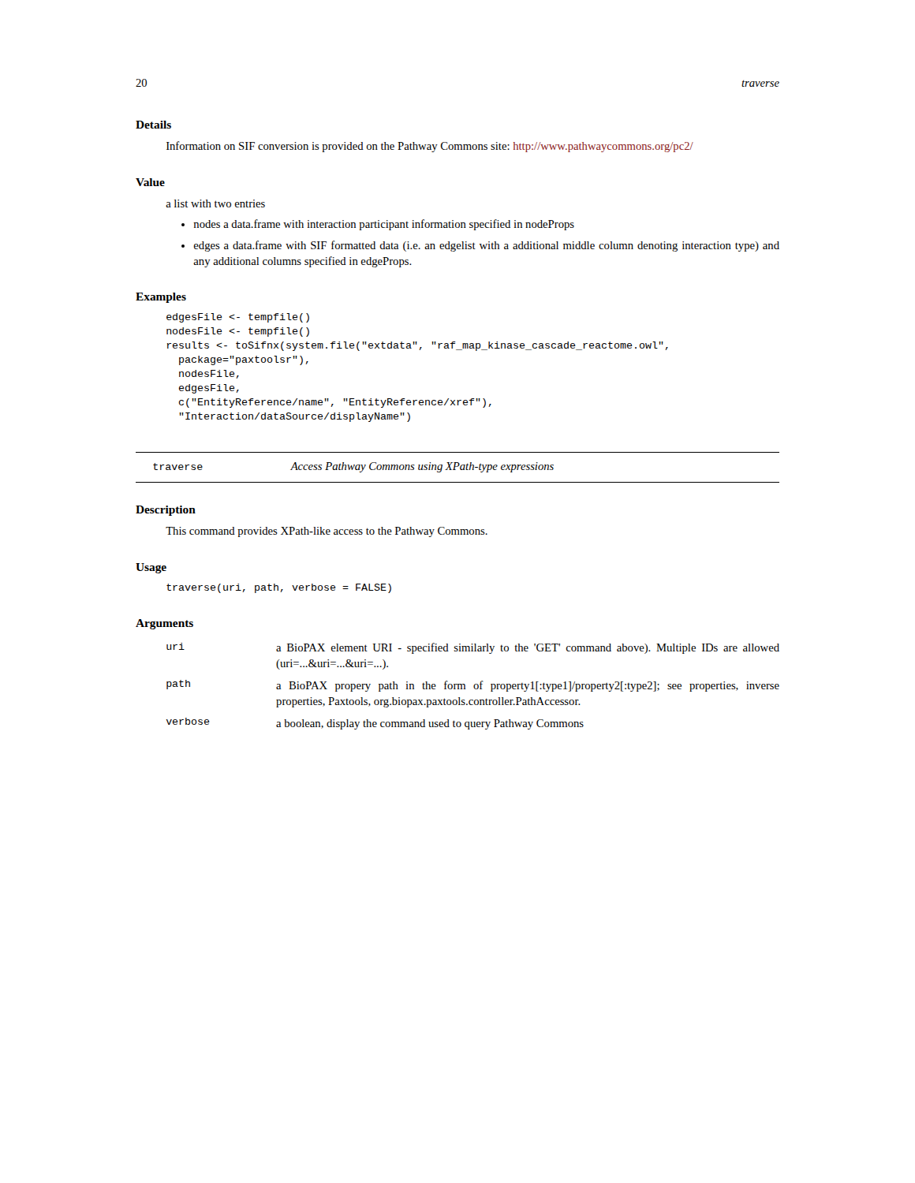20 traverse
Details
Information on SIF conversion is provided on the Pathway Commons site: http://www.pathwaycommons.org/pc2/
Value
a list with two entries
nodes a data.frame with interaction participant information specified in nodeProps
edges a data.frame with SIF formatted data (i.e. an edgelist with a additional middle column denoting interaction type) and any additional columns specified in edgeProps.
Examples
edgesFile <- tempfile()
nodesFile <- tempfile()
results <- toSifnx(system.file("extdata", "raf_map_kinase_cascade_reactome.owl",
  package="paxtoolsr"),
  nodesFile,
  edgesFile,
  c("EntityReference/name", "EntityReference/xref"),
  "Interaction/dataSource/displayName")
traverse Access Pathway Commons using XPath-type expressions
Description
This command provides XPath-like access to the Pathway Commons.
Usage
traverse(uri, path, verbose = FALSE)
Arguments
| uri | a BioPAX element URI - specified similarly to the 'GET' command above). Multiple IDs are allowed (uri=...&uri=...&uri=...). |
| path | a BioPAX propery path in the form of property1[:type1]/property2[:type2]; see properties, inverse properties, Paxtools, org.biopax.paxtools.controller.PathAccessor. |
| verbose | a boolean, display the command used to query Pathway Commons |